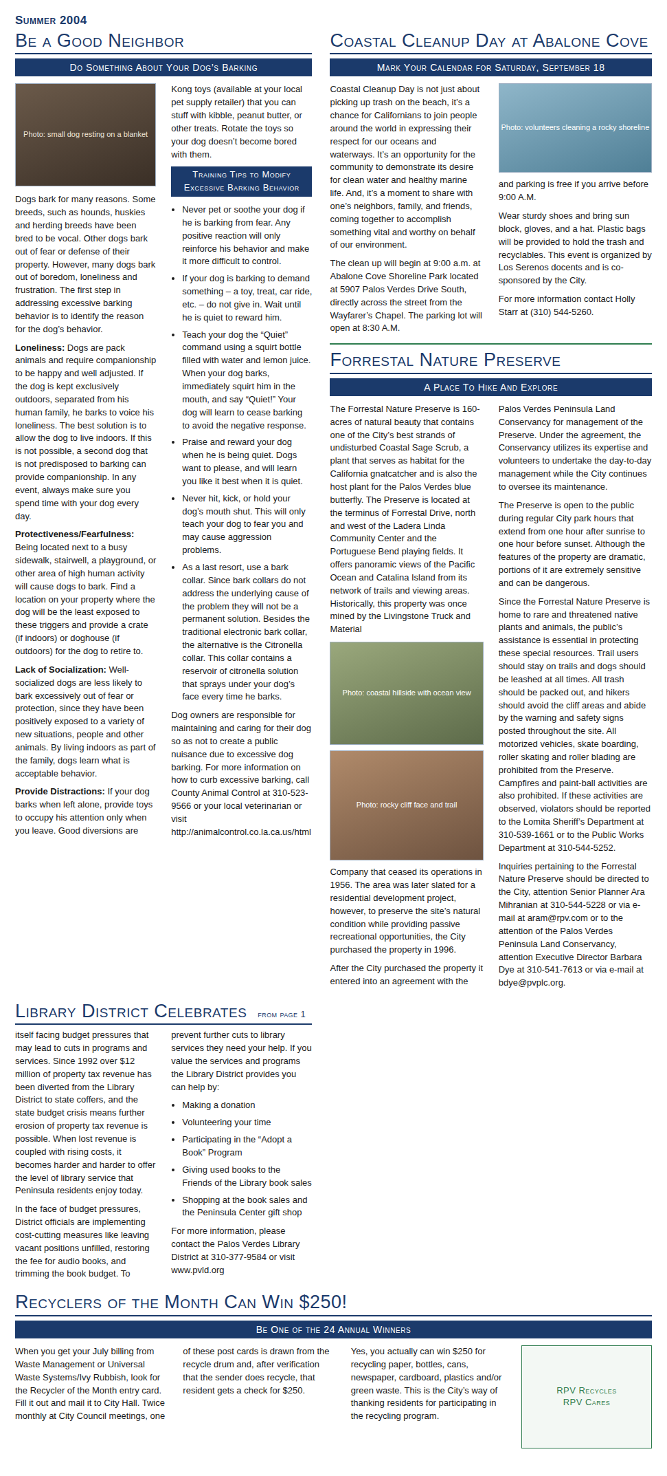Summer 2004
Be a Good Neighbor
Do Something About Your Dog’s Barking
Photo: small dog resting on a blanket
Dogs bark for many reasons. Some breeds, such as hounds, huskies and herding breeds have been bred to be vocal. Other dogs bark out of fear or defense of their property. However, many dogs bark out of boredom, loneliness and frustration. The first step in addressing excessive barking behavior is to identify the reason for the dog’s behavior.
Loneliness: Dogs are pack animals and require companionship to be happy and well adjusted. If the dog is kept exclusively outdoors, separated from his human family, he barks to voice his loneliness. The best solution is to allow the dog to live indoors. If this is not possible, a second dog that is not predisposed to barking can provide companionship. In any event, always make sure you spend time with your dog every day.
Protectiveness/Fearfulness: Being located next to a busy sidewalk, stairwell, a playground, or other area of high human activity will cause dogs to bark. Find a location on your property where the dog will be the least exposed to these triggers and provide a crate (if indoors) or doghouse (if outdoors) for the dog to retire to.
Lack of Socialization: Well-socialized dogs are less likely to bark excessively out of fear or protection, since they have been positively exposed to a variety of new situations, people and other animals. By living indoors as part of the family, dogs learn what is acceptable behavior.
Provide Distractions: If your dog barks when left alone, provide toys to occupy his attention only when you leave. Good diversions are Kong toys (available at your local pet supply retailer) that you can stuff with kibble, peanut butter, or other treats. Rotate the toys so your dog doesn’t become bored with them.
Training Tips to Modify
Excessive Barking Behavior
Never pet or soothe your dog if he is barking from fear. Any positive reaction will only reinforce his behavior and make it more difficult to control.
If your dog is barking to demand something – a toy, treat, car ride, etc. – do not give in. Wait until he is quiet to reward him.
Teach your dog the “Quiet” command using a squirt bottle filled with water and lemon juice. When your dog barks, immediately squirt him in the mouth, and say “Quiet!” Your dog will learn to cease barking to avoid the negative response.
Praise and reward your dog when he is being quiet. Dogs want to please, and will learn you like it best when it is quiet.
Never hit, kick, or hold your dog’s mouth shut. This will only teach your dog to fear you and may cause aggression problems.
As a last resort, use a bark collar. Since bark collars do not address the underlying cause of the problem they will not be a permanent solution. Besides the traditional electronic bark collar, the alternative is the Citronella collar. This collar contains a reservoir of citronella solution that sprays under your dog’s face every time he barks.
Dog owners are responsible for maintaining and caring for their dog so as not to create a public nuisance due to excessive dog barking. For more information on how to curb excessive barking, call County Animal Control at 310-523-9566 or your local veterinarian or visit http://animalcontrol.co.la.ca.us/html
Coastal Cleanup Day at Abalone Cove
Mark Your Calendar for Saturday, September 18
Coastal Cleanup Day is not just about picking up trash on the beach, it’s a chance for Californians to join people around the world in expressing their respect for our oceans and waterways. It’s an opportunity for the community to demonstrate its desire for clean water and healthy marine life. And, it’s a moment to share with one’s neighbors, family, and friends, coming together to accomplish something vital and worthy on behalf of our environment.
The clean up will begin at 9:00 a.m. at Abalone Cove Shoreline Park located at 5907 Palos Verdes Drive South, directly across the street from the Wayfarer’s Chapel. The parking lot will open at 8:30 A.M.
Photo: volunteers cleaning a rocky shoreline
and parking is free if you arrive before 9:00 A.M.
Wear sturdy shoes and bring sun block, gloves, and a hat. Plastic bags will be provided to hold the trash and recyclables. This event is organized by Los Serenos docents and is co-sponsored by the City.
For more information contact Holly Starr at (310) 544-5260.
Forrestal Nature Preserve
A Place To Hike And Explore
The Forrestal Nature Preserve is 160-acres of natural beauty that contains one of the City’s best strands of undisturbed Coastal Sage Scrub, a plant that serves as habitat for the California gnatcatcher and is also the host plant for the Palos Verdes blue butterfly. The Preserve is located at the terminus of Forrestal Drive, north and west of the Ladera Linda Community Center and the Portuguese Bend playing fields. It offers panoramic views of the Pacific Ocean and Catalina Island from its network of trails and viewing areas. Historically, this property was once mined by the Livingstone Truck and Material
Photo: coastal hillside with ocean view
Photo: rocky cliff face and trail
Company that ceased its operations in 1956. The area was later slated for a residential development project, however, to preserve the site’s natural condition while providing passive recreational opportunities, the City purchased the property in 1996.
After the City purchased the property it entered into an agreement with the Palos Verdes Peninsula Land Conservancy for management of the Preserve. Under the agreement, the Conservancy utilizes its expertise and volunteers to undertake the day-to-day management while the City continues to oversee its maintenance.
The Preserve is open to the public during regular City park hours that extend from one hour after sunrise to one hour before sunset. Although the features of the property are dramatic, portions of it are extremely sensitive and can be dangerous.
Since the Forrestal Nature Preserve is home to rare and threatened native plants and animals, the public’s assistance is essential in protecting these special resources. Trail users should stay on trails and dogs should be leashed at all times. All trash should be packed out, and hikers should avoid the cliff areas and abide by the warning and safety signs posted throughout the site. All motorized vehicles, skate boarding, roller skating and roller blading are prohibited from the Preserve. Campfires and paint-ball activities are also prohibited. If these activities are observed, violators should be reported to the Lomita Sheriff’s Department at 310-539-1661 or to the Public Works Department at 310-544-5252.
Inquiries pertaining to the Forrestal Nature Preserve should be directed to the City, attention Senior Planner Ara Mihranian at 310-544-5228 or via e-mail at aram@rpv.com or to the attention of the Palos Verdes Peninsula Land Conservancy, attention Executive Director Barbara Dye at 310-541-7613 or via e-mail at bdye@pvplc.org.
Library District Celebrates from page 1
itself facing budget pressures that may lead to cuts in programs and services. Since 1992 over $12 million of property tax revenue has been diverted from the Library District to state coffers, and the state budget crisis means further erosion of property tax revenue is possible. When lost revenue is coupled with rising costs, it becomes harder and harder to offer the level of library service that Peninsula residents enjoy today.
In the face of budget pressures, District officials are implementing cost-cutting measures like leaving vacant positions unfilled, restoring the fee for audio books, and trimming the book budget. To prevent further cuts to library services they need your help. If you value the services and programs the Library District provides you can help by:
Making a donation
Volunteering your time
Participating in the “Adopt a Book” Program
Giving used books to the Friends of the Library book sales
Shopping at the book sales and the Peninsula Center gift shop
For more information, please contact the Palos Verdes Library District at 310-377-9584 or visit www.pvld.org
Recyclers of the Month Can Win $250!
Be One of the 24 Annual Winners
When you get your July billing from Waste Management or Universal Waste Systems/Ivy Rubbish, look for the Recycler of the Month entry card. Fill it out and mail it to City Hall. Twice monthly at City Council meetings, one of these post cards is drawn from the recycle drum and, after verification that the sender does recycle, that resident gets a check for $250.
Yes, you actually can win $250 for recycling paper, bottles, cans, newspaper, cardboard, plastics and/or green waste. This is the City’s way of thanking residents for participating in the recycling program.
RPV Recycles
RPV Cares